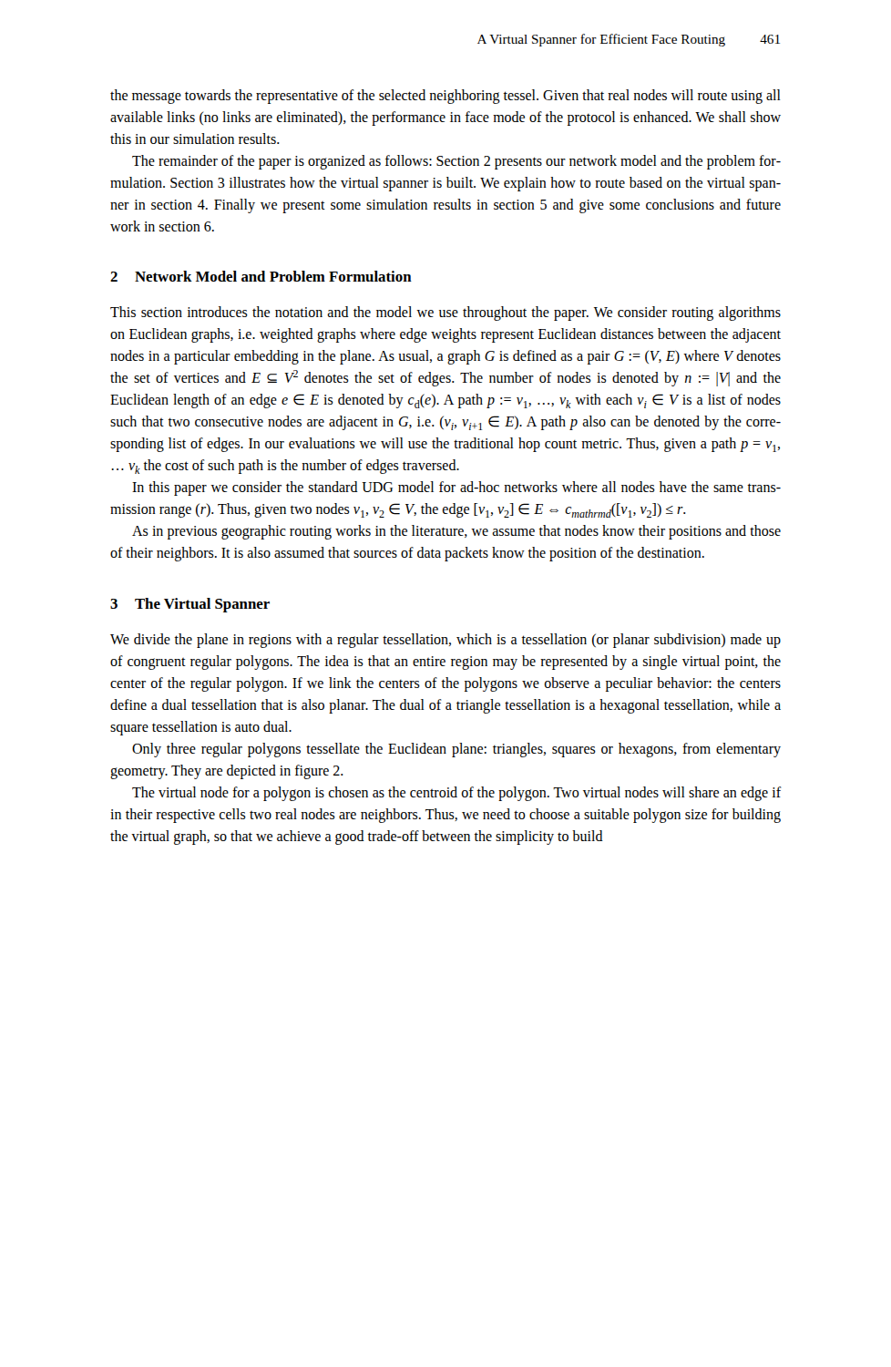A Virtual Spanner for Efficient Face Routing461
the message towards the representative of the selected neighboring tessel. Given that real nodes will route using all available links (no links are eliminated), the performance in face mode of the protocol is enhanced. We shall show this in our simulation results.
The remainder of the paper is organized as follows: Section 2 presents our network model and the problem formulation. Section 3 illustrates how the virtual spanner is built. We explain how to route based on the virtual spanner in section 4. Finally we present some simulation results in section 5 and give some conclusions and future work in section 6.
2 Network Model and Problem Formulation
This section introduces the notation and the model we use throughout the paper. We consider routing algorithms on Euclidean graphs, i.e. weighted graphs where edge weights represent Euclidean distances between the adjacent nodes in a particular embedding in the plane. As usual, a graph G is defined as a pair G := (V, E) where V denotes the set of vertices and E ⊆ V2 denotes the set of edges. The number of nodes is denoted by n := |V| and the Euclidean length of an edge e ∈ E is denoted by cd(e). A path p := v1, …, vk with each vi ∈ V is a list of nodes such that two consecutive nodes are adjacent in G, i.e. (vi, vi+1 ∈ E). A path p also can be denoted by the corresponding list of edges. In our evaluations we will use the traditional hop count metric. Thus, given a path p = v1, … vk the cost of such path is the number of edges traversed.
In this paper we consider the standard UDG model for ad-hoc networks where all nodes have the same transmission range (r). Thus, given two nodes v1, v2 ∈ V, the edge [v1, v2] ∈ E ⇔ cmathrmd([v1, v2]) ≤ r.
As in previous geographic routing works in the literature, we assume that nodes know their positions and those of their neighbors. It is also assumed that sources of data packets know the position of the destination.
3 The Virtual Spanner
We divide the plane in regions with a regular tessellation, which is a tessellation (or planar subdivision) made up of congruent regular polygons. The idea is that an entire region may be represented by a single virtual point, the center of the regular polygon. If we link the centers of the polygons we observe a peculiar behavior: the centers define a dual tessellation that is also planar. The dual of a triangle tessellation is a hexagonal tessellation, while a square tessellation is auto dual.
Only three regular polygons tessellate the Euclidean plane: triangles, squares or hexagons, from elementary geometry. They are depicted in figure 2.
The virtual node for a polygon is chosen as the centroid of the polygon. Two virtual nodes will share an edge if in their respective cells two real nodes are neighbors. Thus, we need to choose a suitable polygon size for building the virtual graph, so that we achieve a good trade-off between the simplicity to build